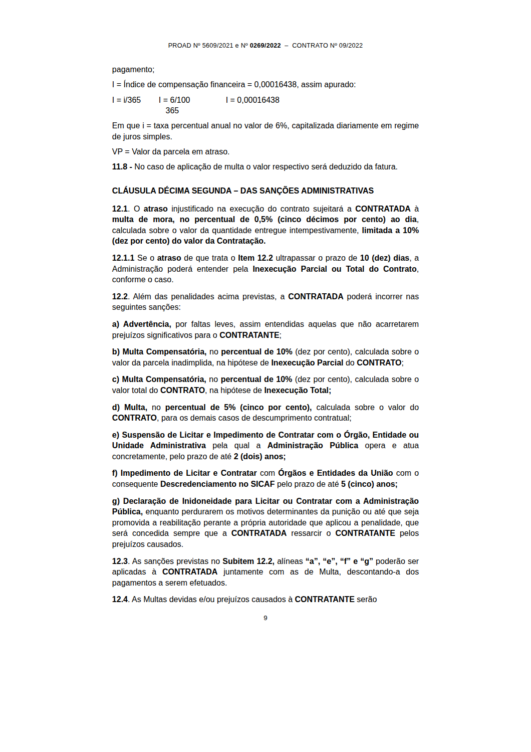PROAD Nº 5609/2021 e Nº 0269/2022 – CONTRATO Nº 09/2022
pagamento;
I = Índice de compensação financeira = 0,00016438, assim apurado:
I = i/365 I = 6/100 I = 0,00016438
365
Em que i = taxa percentual anual no valor de 6%, capitalizada diariamente em regime de juros simples.
VP = Valor da parcela em atraso.
11.8 - No caso de aplicação de multa o valor respectivo será deduzido da fatura.
CLÁUSULA DÉCIMA SEGUNDA – DAS SANÇÕES ADMINISTRATIVAS
12.1. O atraso injustificado na execução do contrato sujeitará a CONTRATADA à multa de mora, no percentual de 0,5% (cinco décimos por cento) ao dia, calculada sobre o valor da quantidade entregue intempestivamente, limitada a 10% (dez por cento) do valor da Contratação.
12.1.1 Se o atraso de que trata o Item 12.2 ultrapassar o prazo de 10 (dez) dias, a Administração poderá entender pela Inexecução Parcial ou Total do Contrato, conforme o caso.
12.2. Além das penalidades acima previstas, a CONTRATADA poderá incorrer nas seguintes sanções:
a) Advertência, por faltas leves, assim entendidas aquelas que não acarretarem prejuízos significativos para o CONTRATANTE;
b) Multa Compensatória, no percentual de 10% (dez por cento), calculada sobre o valor da parcela inadimplida, na hipótese de Inexecução Parcial do CONTRATO;
c) Multa Compensatória, no percentual de 10% (dez por cento), calculada sobre o valor total do CONTRATO, na hipótese de Inexecução Total;
d) Multa, no percentual de 5% (cinco por cento), calculada sobre o valor do CONTRATO, para os demais casos de descumprimento contratual;
e) Suspensão de Licitar e Impedimento de Contratar com o Órgão, Entidade ou Unidade Administrativa pela qual a Administração Pública opera e atua concretamente, pelo prazo de até 2 (dois) anos;
f) Impedimento de Licitar e Contratar com Órgãos e Entidades da União com o consequente Descredenciamento no SICAF pelo prazo de até 5 (cinco) anos;
g) Declaração de Inidoneidade para Licitar ou Contratar com a Administração Pública, enquanto perdurarem os motivos determinantes da punição ou até que seja promovida a reabilitação perante a própria autoridade que aplicou a penalidade, que será concedida sempre que a CONTRATADA ressarcir o CONTRATANTE pelos prejuízos causados.
12.3. As sanções previstas no Subitem 12.2, alíneas “a”, “e”, “f” e “g” poderão ser aplicadas à CONTRATADA juntamente com as de Multa, descontando-a dos pagamentos a serem efetuados.
12.4. As Multas devidas e/ou prejuízos causados à CONTRATANTE serão
9